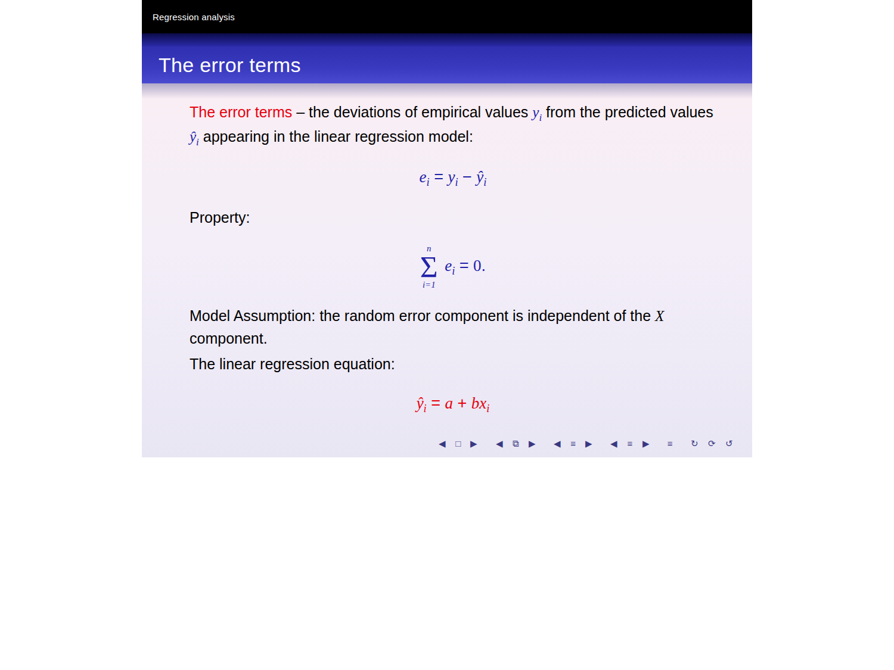Regression analysis
The error terms
The error terms – the deviations of empirical values yi from the predicted values ŷi appearing in the linear regression model:
ei = yi − ŷi
Property:
n Σ i=1 ei = 0.
Model Assumption: the random error component is independent of the X component.
The linear regression equation:
ŷi = a + bxi
◀ □ ▶ ◀ ⧉ ▶ ◀ ≡ ▶ ◀ ≡ ▶ ≡ ↻ ⟳ ↺